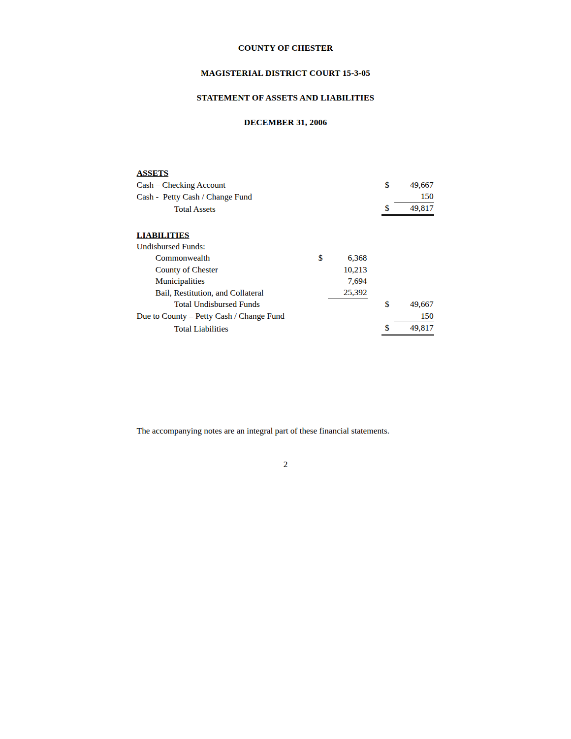COUNTY OF CHESTER
MAGISTERIAL DISTRICT COURT 15-3-05
STATEMENT OF ASSETS AND LIABILITIES
DECEMBER 31, 2006
ASSETS
| Cash – Checking Account | | | | $ | 49,667 |
| Cash - Petty Cash / Change Fund | | | | | 150 |
| Total Assets | | | | $ | 49,817 |
LIABILITIES
| Undisbursed Funds: | | | | | |
| Commonwealth | $ | 6,368 | | | |
| County of Chester | | 10,213 | | | |
| Municipalities | | 7,694 | | | |
| Bail, Restitution, and Collateral | | 25,392 | | | |
| Total Undisbursed Funds | | | | $ | 49,667 |
| Due to County – Petty Cash / Change Fund | | | | | 150 |
| Total Liabilities | | | | $ | 49,817 |
The accompanying notes are an integral part of these financial statements.
2